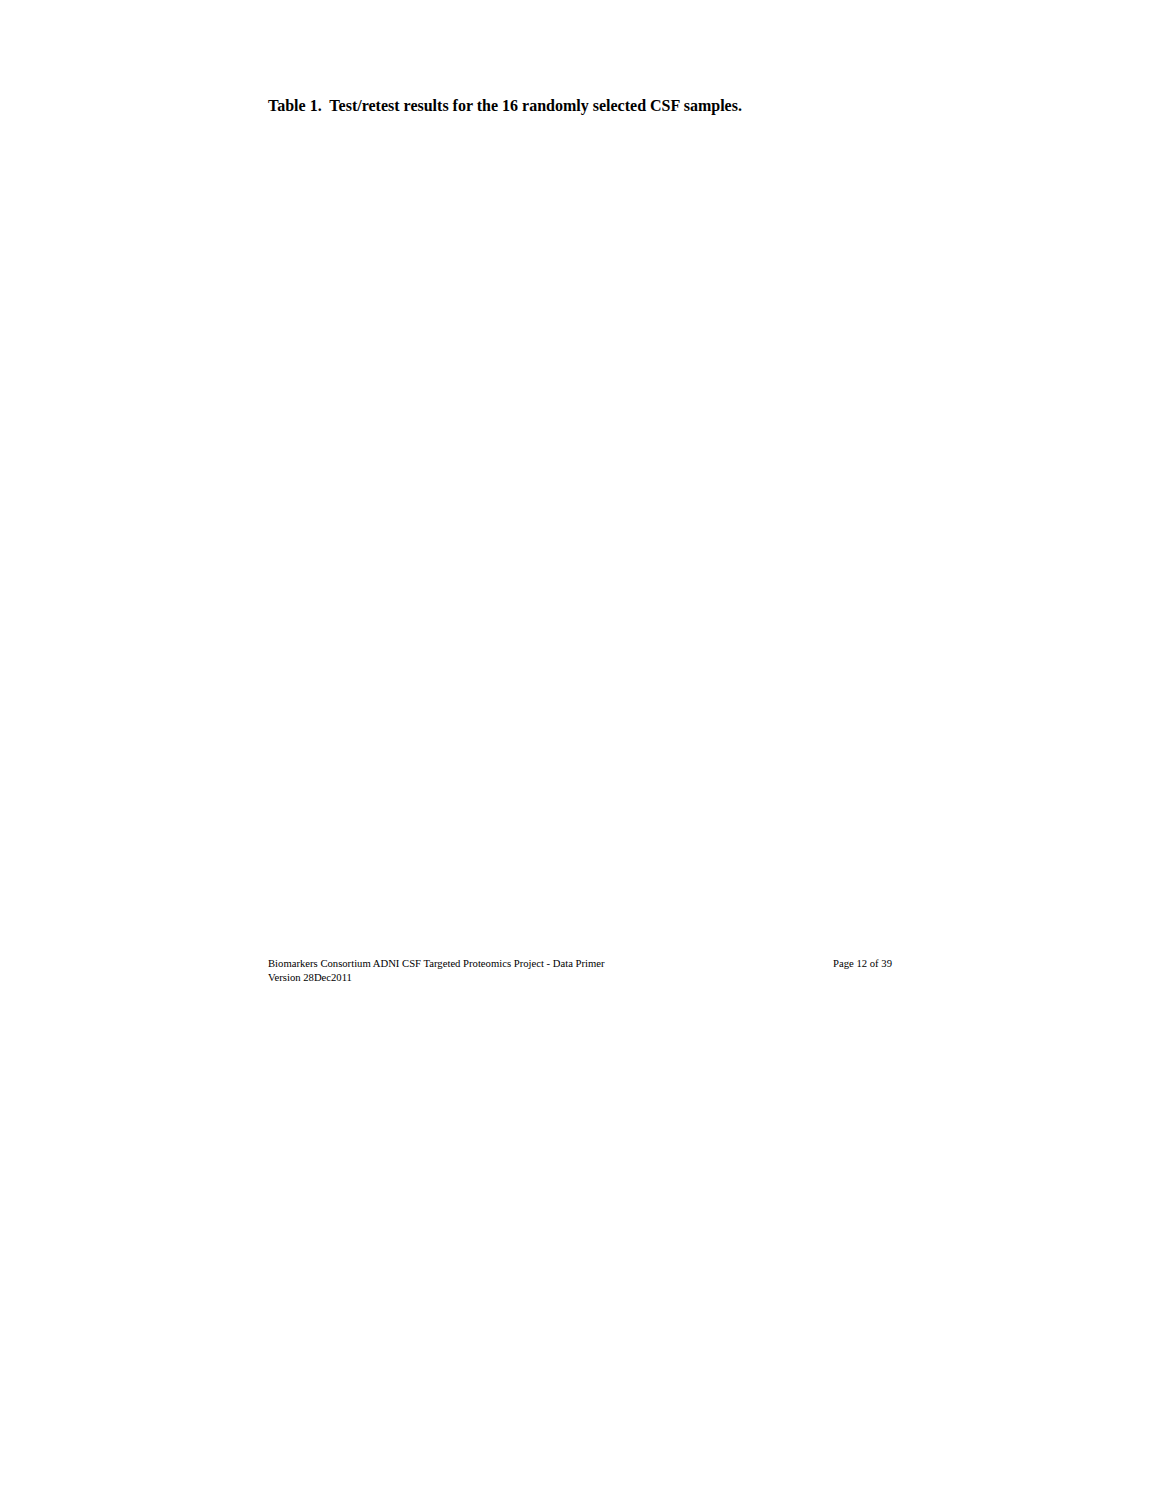Table 1. Test/retest results for the 16 randomly selected CSF samples.
Biomarkers Consortium ADNI CSF Targeted Proteomics Project - Data Primer
Version 28Dec2011
Page 12 of 39